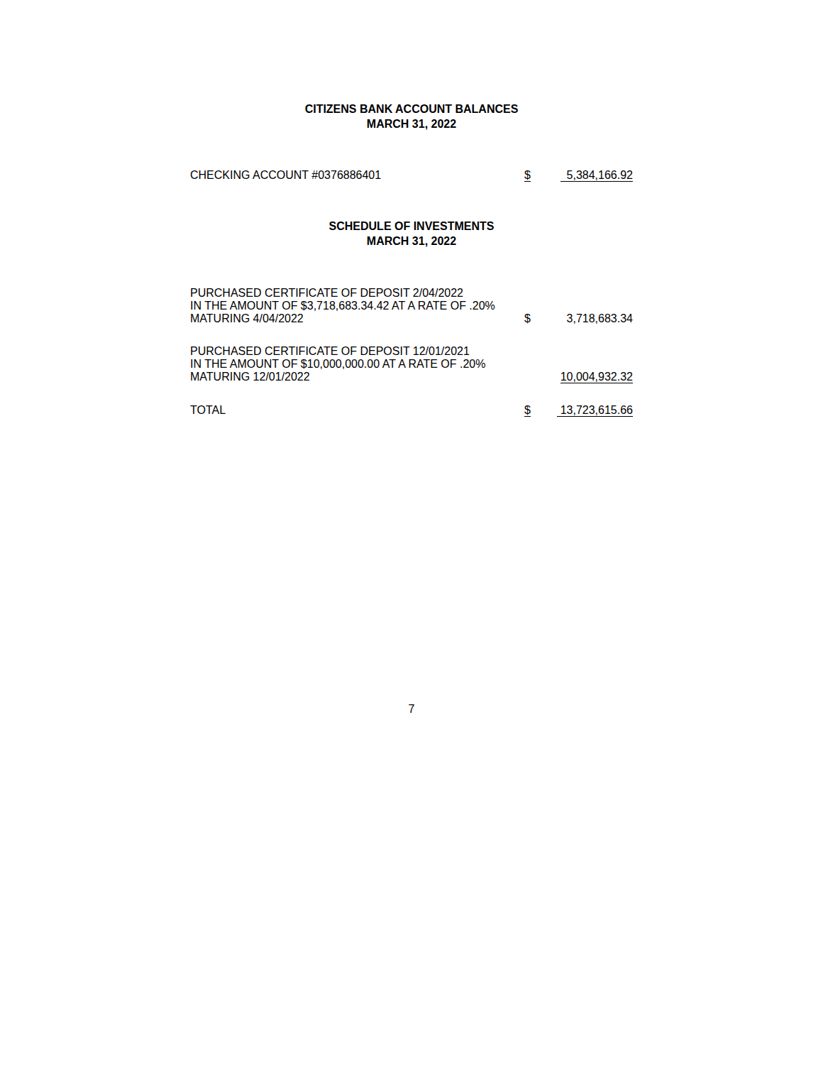CITIZENS BANK ACCOUNT BALANCES
MARCH 31, 2022
| CHECKING ACCOUNT #0376886401 | $ | 5,384,166.92 |
SCHEDULE OF INVESTMENTS
MARCH 31, 2022
| PURCHASED CERTIFICATE OF DEPOSIT 2/04/2022 IN THE AMOUNT OF $3,718,683.34.42 AT A RATE OF .20% MATURING 4/04/2022 | $ | 3,718,683.34 |
| PURCHASED CERTIFICATE OF DEPOSIT 12/01/2021 IN THE AMOUNT OF $10,000,000.00 AT A RATE OF .20% MATURING 12/01/2022 | | 10,004,932.32 |
| TOTAL | $ | 13,723,615.66 |
7